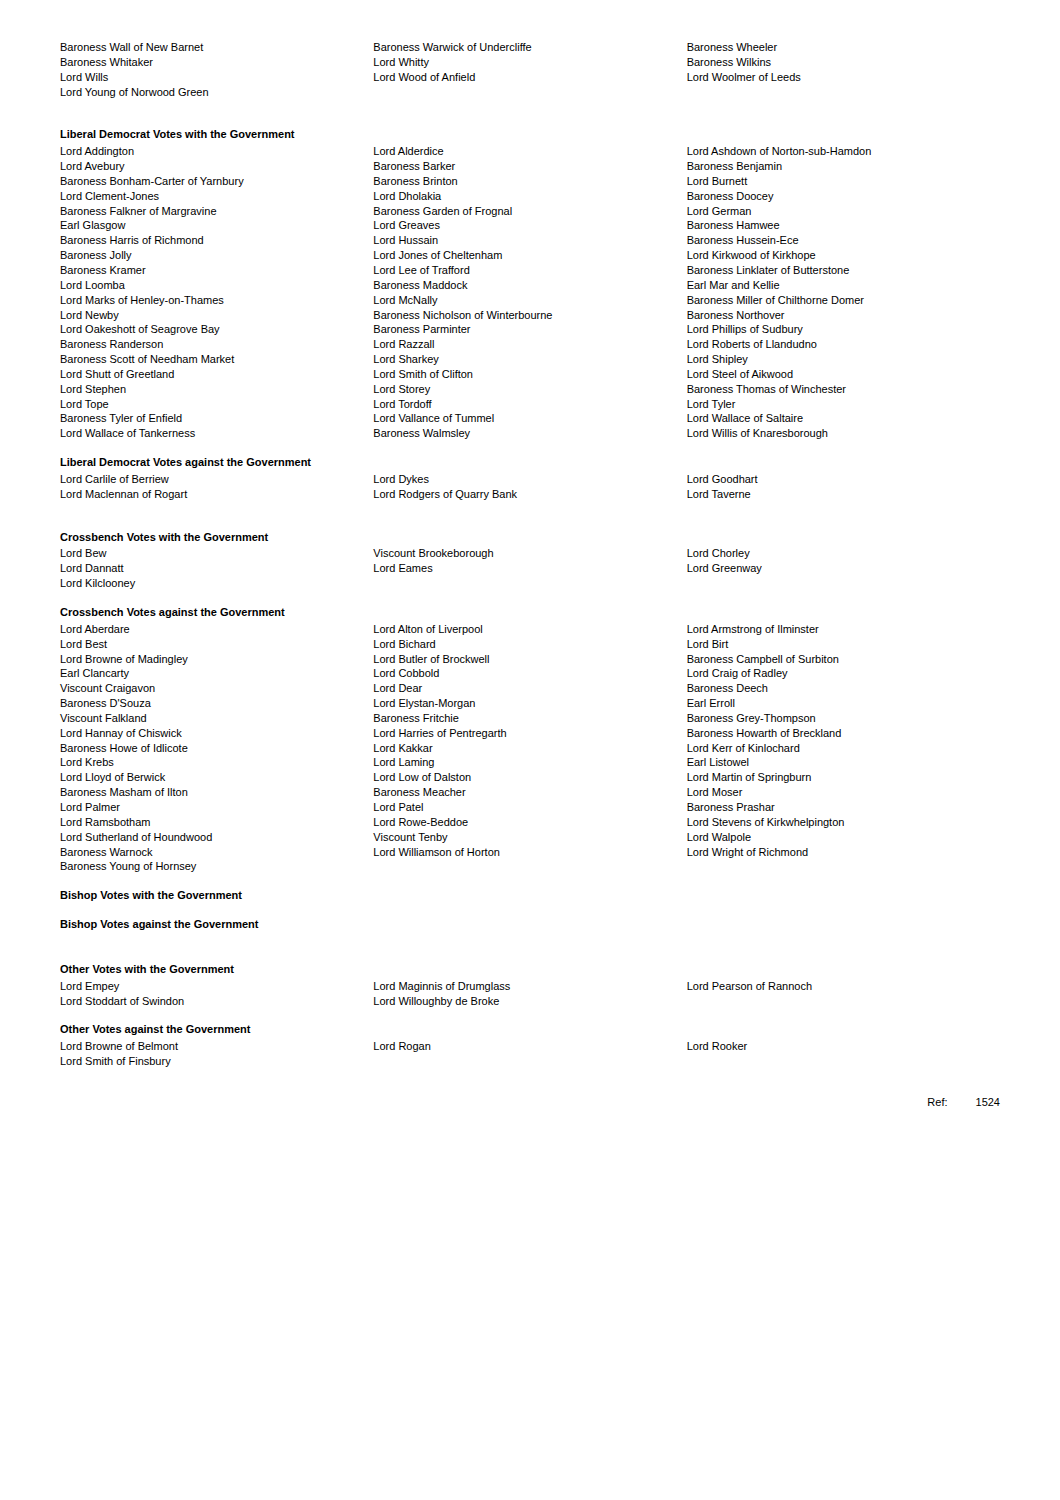| Baroness Wall of New Barnet | Baroness Warwick of Undercliffe | Baroness Wheeler |
| Baroness Whitaker | Lord Whitty | Baroness Wilkins |
| Lord Wills | Lord Wood of Anfield | Lord Woolmer of Leeds |
| Lord Young of Norwood Green | | |
Liberal Democrat Votes with the Government
| Lord Addington | Lord Alderdice | Lord Ashdown of Norton-sub-Hamdon |
| Lord Avebury | Baroness Barker | Baroness Benjamin |
| Baroness Bonham-Carter of Yarnbury | Baroness Brinton | Lord Burnett |
| Lord Clement-Jones | Lord Dholakia | Baroness Doocey |
| Baroness Falkner of Margravine | Baroness Garden of Frognal | Lord German |
| Earl Glasgow | Lord Greaves | Baroness Hamwee |
| Baroness Harris of Richmond | Lord Hussain | Baroness Hussein-Ece |
| Baroness Jolly | Lord Jones of Cheltenham | Lord Kirkwood of Kirkhope |
| Baroness Kramer | Lord Lee of Trafford | Baroness Linklater of Butterstone |
| Lord Loomba | Baroness Maddock | Earl Mar and Kellie |
| Lord Marks of Henley-on-Thames | Lord McNally | Baroness Miller of Chilthorne Domer |
| Lord Newby | Baroness Nicholson of Winterbourne | Baroness Northover |
| Lord Oakeshott of Seagrove Bay | Baroness Parminter | Lord Phillips of Sudbury |
| Baroness Randerson | Lord Razzall | Lord Roberts of Llandudno |
| Baroness Scott of Needham Market | Lord Sharkey | Lord Shipley |
| Lord Shutt of Greetland | Lord Smith of Clifton | Lord Steel of Aikwood |
| Lord Stephen | Lord Storey | Baroness Thomas of Winchester |
| Lord Tope | Lord Tordoff | Lord Tyler |
| Baroness Tyler of Enfield | Lord Vallance of Tummel | Lord Wallace of Saltaire |
| Lord Wallace of Tankerness | Baroness Walmsley | Lord Willis of Knaresborough |
Liberal Democrat Votes against the Government
| Lord Carlile of Berriew | Lord Dykes | Lord Goodhart |
| Lord Maclennan of Rogart | Lord Rodgers of Quarry Bank | Lord Taverne |
Crossbench Votes with the Government
| Lord Bew | Viscount Brookeborough | Lord Chorley |
| Lord Dannatt | Lord Eames | Lord Greenway |
| Lord Kilclooney | | |
Crossbench Votes against the Government
| Lord Aberdare | Lord Alton of Liverpool | Lord Armstrong of Ilminster |
| Lord Best | Lord Bichard | Lord Birt |
| Lord Browne of Madingley | Lord Butler of Brockwell | Baroness Campbell of Surbiton |
| Earl Clancarty | Lord Cobbold | Lord Craig of Radley |
| Viscount Craigavon | Lord Dear | Baroness Deech |
| Baroness D'Souza | Lord Elystan-Morgan | Earl Erroll |
| Viscount Falkland | Baroness Fritchie | Baroness Grey-Thompson |
| Lord Hannay of Chiswick | Lord Harries of Pentregarth | Baroness Howarth of Breckland |
| Baroness Howe of Idlicote | Lord Kakkar | Lord Kerr of Kinlochard |
| Lord Krebs | Lord Laming | Earl Listowel |
| Lord Lloyd of Berwick | Lord Low of Dalston | Lord Martin of Springburn |
| Baroness Masham of Ilton | Baroness Meacher | Lord Moser |
| Lord Palmer | Lord Patel | Baroness Prashar |
| Lord Ramsbotham | Lord Rowe-Beddoe | Lord Stevens of Kirkwhelpington |
| Lord Sutherland of Houndwood | Viscount Tenby | Lord Walpole |
| Baroness Warnock | Lord Williamson of Horton | Lord Wright of Richmond |
| Baroness Young of Hornsey | | |
Bishop Votes with the Government
Bishop Votes against the Government
Other Votes with the Government
| Lord Empey | Lord Maginnis of Drumglass | Lord Pearson of Rannoch |
| Lord Stoddart of Swindon | Lord Willoughby de Broke | |
Other Votes against the Government
| Lord Browne of Belmont | Lord Rogan | Lord Rooker |
| Lord Smith of Finsbury | | |
Ref:1524